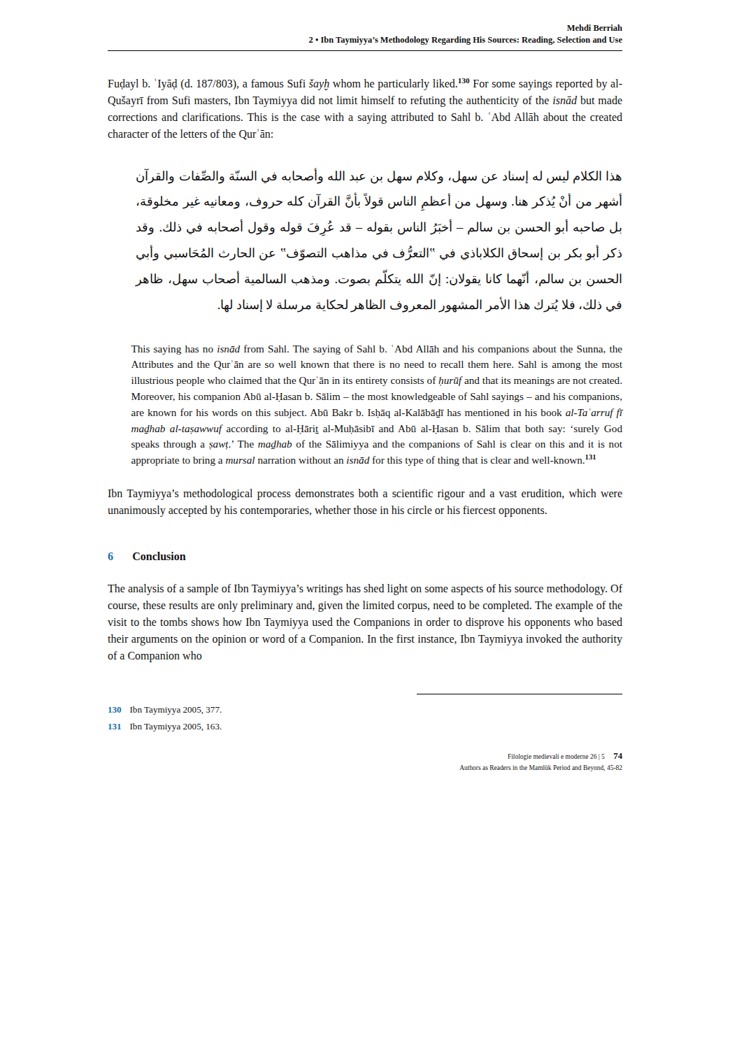Mehdi Berriah
2 • Ibn Taymiyya’s Methodology Regarding His Sources: Reading, Selection and Use
Fuḍayl b. ʿIyāḍ (d. 187/803), a famous Sufi šayḫ whom he particularly liked.130 For some sayings reported by al-Qušayrī from Sufi masters, Ibn Taymiyya did not limit himself to refuting the authenticity of the isnād but made corrections and clarifications. This is the case with a saying attributed to Sahl b. ʿAbd Allāh about the created character of the letters of the Qurʾān:
هذا الكلام ليس له إسناد عن سهل، وكلام سهل بن عبد الله وأصحابه في السنّة والصِّفات والقرآن أشهر من أنْ يُذكر هنا. وسهل من أعظمِ الناس قولاً بأنَّ القرآن كله حروف، ومعانيه غير مخلوقة، بل صاحبه أبو الحسن بن سالم – أخبَرُ الناس بقوله – قد عُرِفَ قوله وقول أصحابه في ذلك. وقد ذكر أبو بكر بن إسحاق الكلاباذي في ‟التعرُّف في مذاهب التصوّف‟ عن الحارث المُحَاسبي وأبي الحسن بن سالم، أنّهما كانا يقولان: إنّ الله يتكلّم بصوت. ومذهب السالمية أصحاب سهل، ظاهر في ذلك، فلا يُترك هذا الأمر المشهور المعروف الظاهر لحكاية مرسلة لا إسناد لها.
This saying has no isnād from Sahl. The saying of Sahl b. ʿAbd Allāh and his companions about the Sunna, the Attributes and the Qurʾān are so well known that there is no need to recall them here. Sahl is among the most illustrious people who claimed that the Qurʾān in its entirety consists of ḥurūf and that its meanings are not created. Moreover, his companion Abū al-Ḥasan b. Sālim – the most knowledgeable of Sahl sayings – and his companions, are known for his words on this subject. Abū Bakr b. Isḥāq al-Kalābāḏī has mentioned in his book al-Taʿarruf fī maḏhab al-taṣawwuf according to al-Ḥāriṯ al-Muḥāsibī and Abū al-Ḥasan b. Sālim that both say: ‘surely God speaks through a ṣawṭ.’ The maḏhab of the Sālimiyya and the companions of Sahl is clear on this and it is not appropriate to bring a mursal narration without an isnād for this type of thing that is clear and well-known.131
Ibn Taymiyya’s methodological process demonstrates both a scientific rigour and a vast erudition, which were unanimously accepted by his contemporaries, whether those in his circle or his fiercest opponents.
6 Conclusion
The analysis of a sample of Ibn Taymiyya’s writings has shed light on some aspects of his source methodology. Of course, these results are only preliminary and, given the limited corpus, need to be completed. The example of the visit to the tombs shows how Ibn Taymiyya used the Companions in order to disprove his opponents who based their arguments on the opinion or word of a Companion. In the first instance, Ibn Taymiyya invoked the authority of a Companion who
130 Ibn Taymiyya 2005, 377.
131 Ibn Taymiyya 2005, 163.
Filologie medievali e moderne 26 | 5 74 Authors as Readers in the Mamlūk Period and Beyond, 45-82